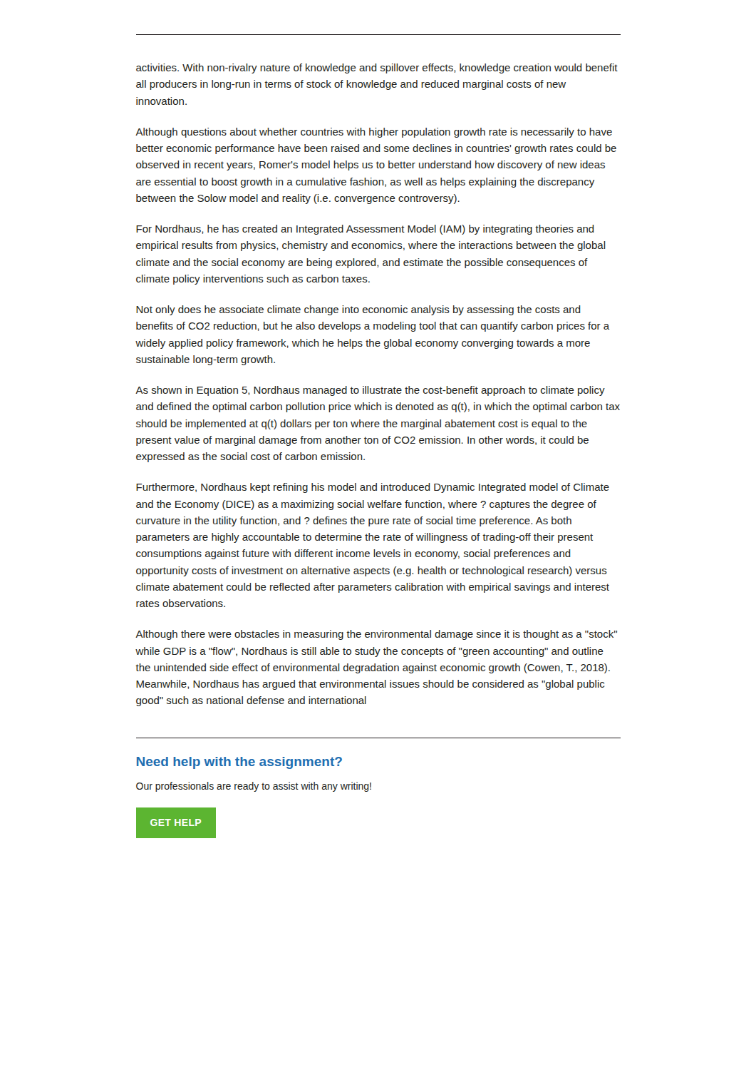activities. With non-rivalry nature of knowledge and spillover effects, knowledge creation would benefit all producers in long-run in terms of stock of knowledge and reduced marginal costs of new innovation.
Although questions about whether countries with higher population growth rate is necessarily to have better economic performance have been raised and some declines in countries' growth rates could be observed in recent years, Romer's model helps us to better understand how discovery of new ideas are essential to boost growth in a cumulative fashion, as well as helps explaining the discrepancy between the Solow model and reality (i.e. convergence controversy).
For Nordhaus, he has created an Integrated Assessment Model (IAM) by integrating theories and empirical results from physics, chemistry and economics, where the interactions between the global climate and the social economy are being explored, and estimate the possible consequences of climate policy interventions such as carbon taxes.
Not only does he associate climate change into economic analysis by assessing the costs and benefits of CO2 reduction, but he also develops a modeling tool that can quantify carbon prices for a widely applied policy framework, which he helps the global economy converging towards a more sustainable long-term growth.
As shown in Equation 5, Nordhaus managed to illustrate the cost-benefit approach to climate policy and defined the optimal carbon pollution price which is denoted as q(t), in which the optimal carbon tax should be implemented at q(t) dollars per ton where the marginal abatement cost is equal to the present value of marginal damage from another ton of CO2 emission. In other words, it could be expressed as the social cost of carbon emission.
Furthermore, Nordhaus kept refining his model and introduced Dynamic Integrated model of Climate and the Economy (DICE) as a maximizing social welfare function, where ? captures the degree of curvature in the utility function, and ? defines the pure rate of social time preference. As both parameters are highly accountable to determine the rate of willingness of trading-off their present consumptions against future with different income levels in economy, social preferences and opportunity costs of investment on alternative aspects (e.g. health or technological research) versus climate abatement could be reflected after parameters calibration with empirical savings and interest rates observations.
Although there were obstacles in measuring the environmental damage since it is thought as a "stock" while GDP is a "flow", Nordhaus is still able to study the concepts of "green accounting" and outline the unintended side effect of environmental degradation against economic growth (Cowen, T., 2018). Meanwhile, Nordhaus has argued that environmental issues should be considered as "global public good" such as national defense and international
Need help with the assignment?
Our professionals are ready to assist with any writing!
GET HELP